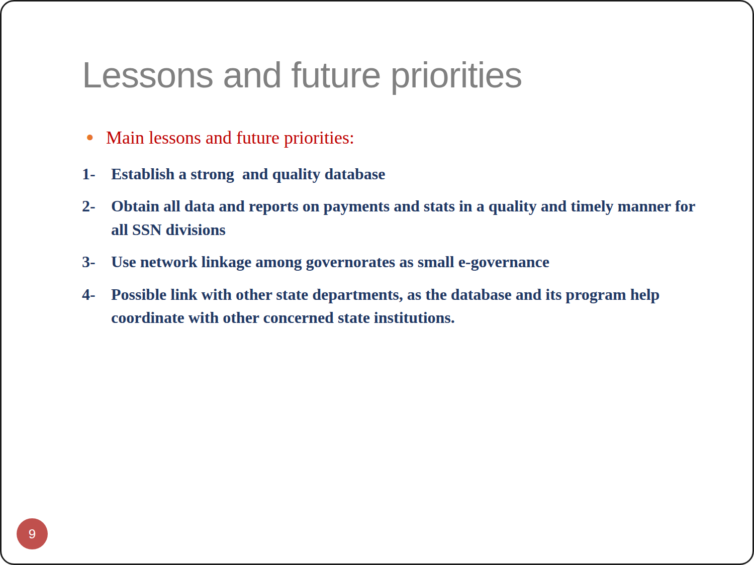Lessons and future priorities
Main lessons and future priorities:
1-Establish a strong and quality database
2-Obtain all data and reports on payments and stats in a quality and timely manner for all SSN divisions
3-Use network linkage among governorates as small e-governance
4-Possible link with other state departments, as the database and its program help coordinate with other concerned state institutions.
9